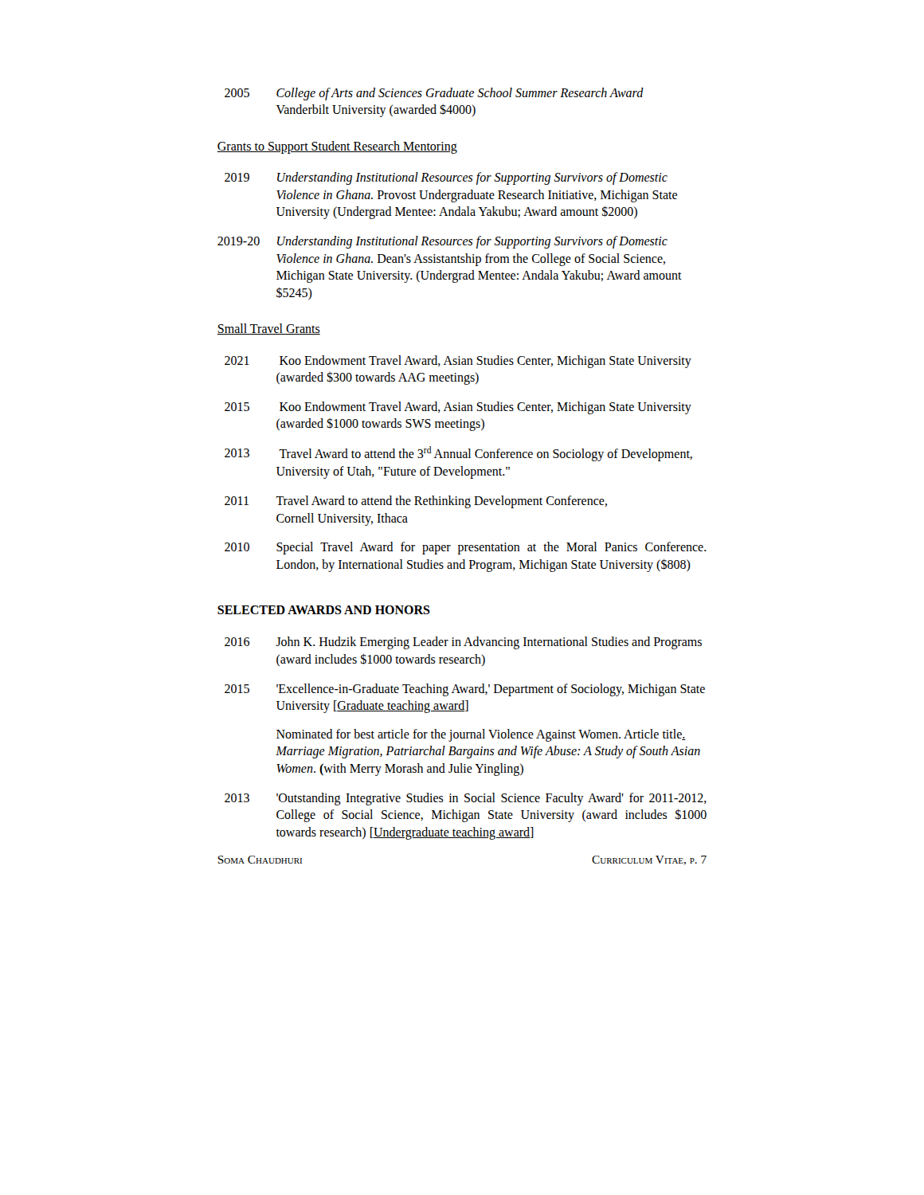2005
College of Arts and Sciences Graduate School Summer Research Award
Vanderbilt University (awarded $4000)
Grants to Support Student Research Mentoring
2019
Understanding Institutional Resources for Supporting Survivors of Domestic Violence in Ghana. Provost Undergraduate Research Initiative, Michigan State University (Undergrad Mentee: Andala Yakubu; Award amount $2000)
2019-20
Understanding Institutional Resources for Supporting Survivors of Domestic Violence in Ghana. Dean's Assistantship from the College of Social Science, Michigan State University. (Undergrad Mentee: Andala Yakubu; Award amount $5245)
Small Travel Grants
2021
Koo Endowment Travel Award, Asian Studies Center, Michigan State University (awarded $300 towards AAG meetings)
2015
Koo Endowment Travel Award, Asian Studies Center, Michigan State University (awarded $1000 towards SWS meetings)
2013
Travel Award to attend the 3rd Annual Conference on Sociology of Development, University of Utah, "Future of Development."
2011
Travel Award to attend the Rethinking Development Conference,
Cornell University, Ithaca
2010
Special Travel Award for paper presentation at the Moral Panics Conference. London, by International Studies and Program, Michigan State University ($808)
SELECTED AWARDS AND HONORS
2016
John K. Hudzik Emerging Leader in Advancing International Studies and Programs (award includes $1000 towards research)
2015
'Excellence-in-Graduate Teaching Award,' Department of Sociology, Michigan State University [Graduate teaching award]
Nominated for best article for the journal Violence Against Women. Article title. Marriage Migration, Patriarchal Bargains and Wife Abuse: A Study of South Asian Women. (with Merry Morash and Julie Yingling)
2013
'Outstanding Integrative Studies in Social Science Faculty Award' for 2011-2012, College of Social Science, Michigan State University (award includes $1000 towards research) [Undergraduate teaching award]
Soma Chaudhuri Curriculum Vitae, p. 7